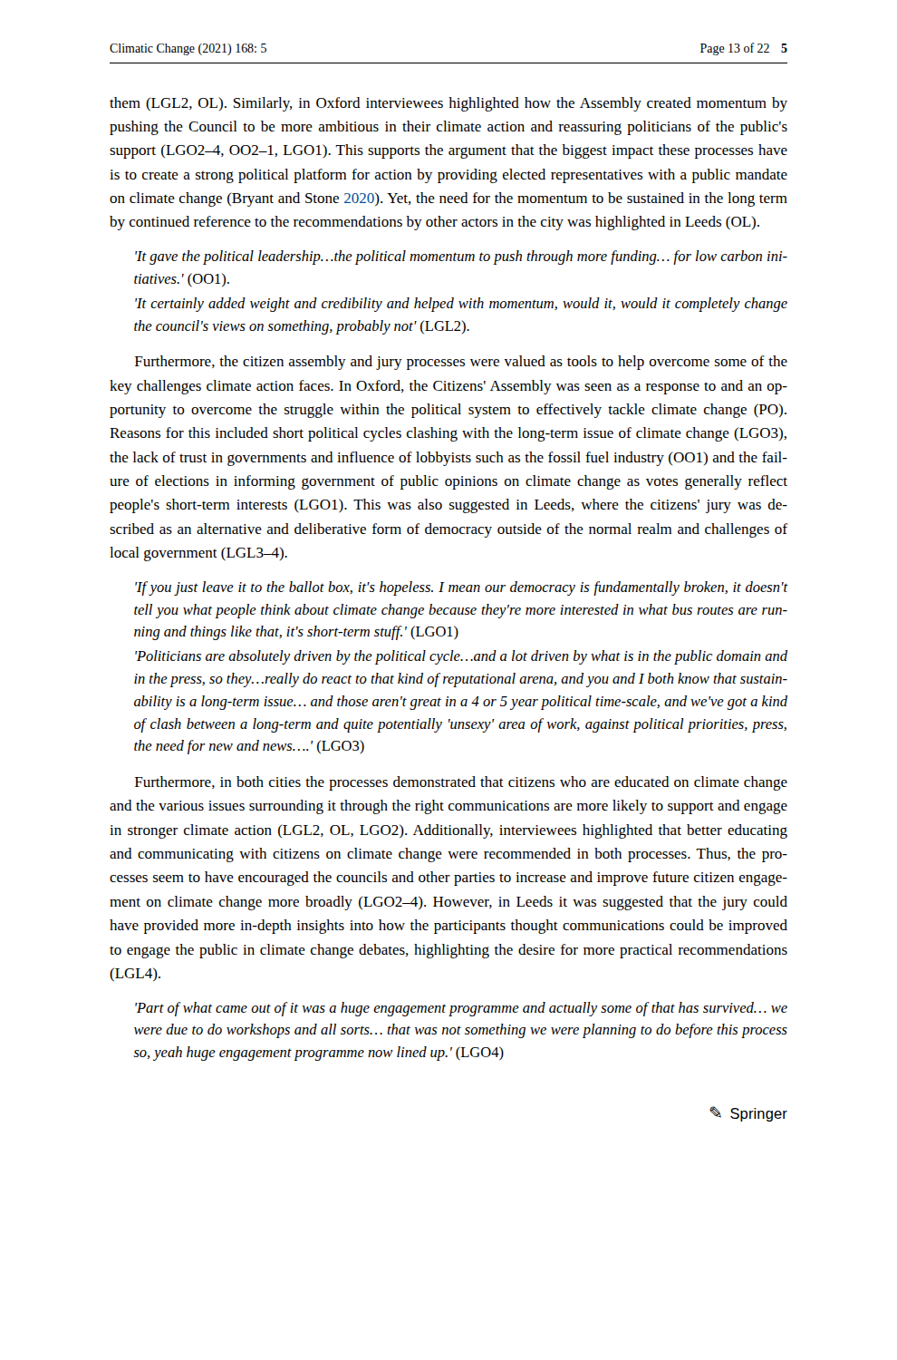Climatic Change (2021) 168: 5 Page 13 of 225
them (LGL2, OL). Similarly, in Oxford interviewees highlighted how the Assembly created momentum by pushing the Council to be more ambitious in their climate action and reassuring politicians of the public's support (LGO2–4, OO2–1, LGO1). This supports the argument that the biggest impact these processes have is to create a strong political platform for action by providing elected representatives with a public mandate on climate change (Bryant and Stone 2020). Yet, the need for the momentum to be sustained in the long term by continued reference to the recommendations by other actors in the city was highlighted in Leeds (OL).
'It gave the political leadership…the political momentum to push through more funding… for low carbon initiatives.' (OO1).
'It certainly added weight and credibility and helped with momentum, would it, would it completely change the council's views on something, probably not' (LGL2).
Furthermore, the citizen assembly and jury processes were valued as tools to help overcome some of the key challenges climate action faces. In Oxford, the Citizens' Assembly was seen as a response to and an opportunity to overcome the struggle within the political system to effectively tackle climate change (PO). Reasons for this included short political cycles clashing with the long-term issue of climate change (LGO3), the lack of trust in governments and influence of lobbyists such as the fossil fuel industry (OO1) and the failure of elections in informing government of public opinions on climate change as votes generally reflect people's short-term interests (LGO1). This was also suggested in Leeds, where the citizens' jury was described as an alternative and deliberative form of democracy outside of the normal realm and challenges of local government (LGL3–4).
'If you just leave it to the ballot box, it's hopeless. I mean our democracy is fundamentally broken, it doesn't tell you what people think about climate change because they're more interested in what bus routes are running and things like that, it's short-term stuff.' (LGO1)
'Politicians are absolutely driven by the political cycle…and a lot driven by what is in the public domain and in the press, so they…really do react to that kind of reputational arena, and you and I both know that sustainability is a long-term issue… and those aren't great in a 4 or 5 year political time-scale, and we've got a kind of clash between a long-term and quite potentially 'unsexy' area of work, against political priorities, press, the need for new and news….' (LGO3)
Furthermore, in both cities the processes demonstrated that citizens who are educated on climate change and the various issues surrounding it through the right communications are more likely to support and engage in stronger climate action (LGL2, OL, LGO2). Additionally, interviewees highlighted that better educating and communicating with citizens on climate change were recommended in both processes. Thus, the processes seem to have encouraged the councils and other parties to increase and improve future citizen engagement on climate change more broadly (LGO2–4). However, in Leeds it was suggested that the jury could have provided more in-depth insights into how the participants thought communications could be improved to engage the public in climate change debates, highlighting the desire for more practical recommendations (LGL4).
'Part of what came out of it was a huge engagement programme and actually some of that has survived… we were due to do workshops and all sorts… that was not something we were planning to do before this process so, yeah huge engagement programme now lined up.' (LGO4)
✎ Springer